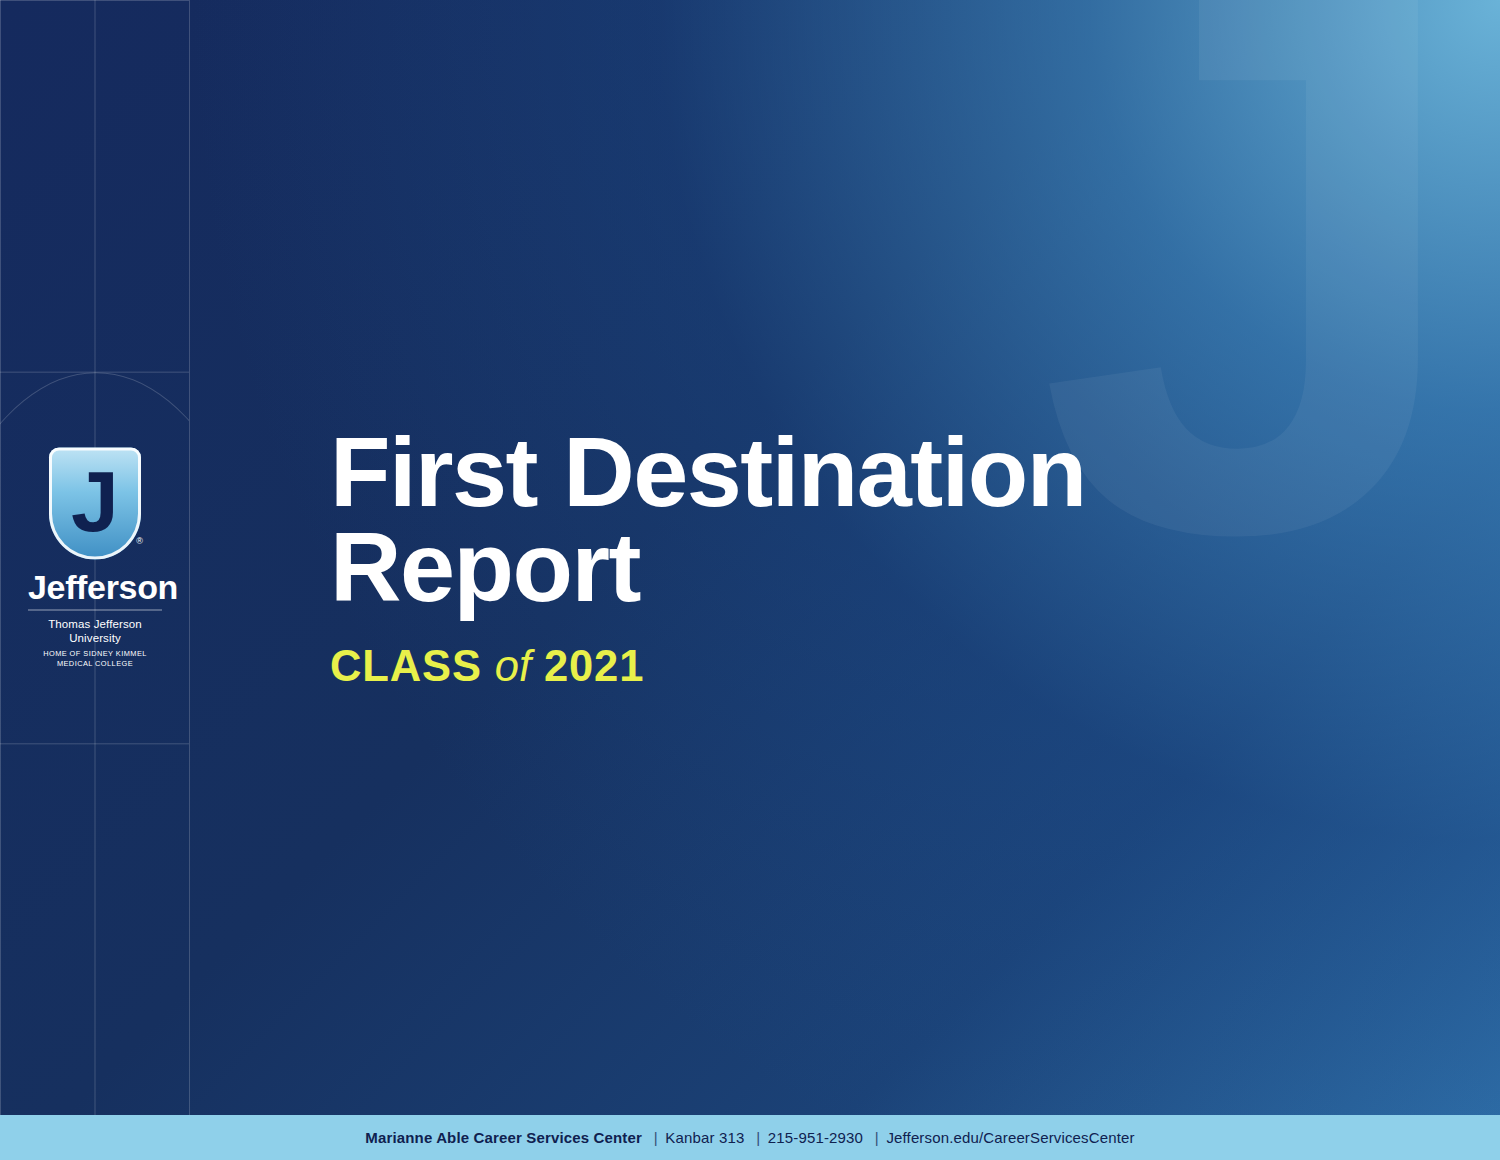J
®
Jefferson
Thomas Jefferson University
Home of Sidney Kimmel Medical College
First Destination Report
CLASS of 2021
Marianne Able Career Services Center |Kanbar 313 |215-951-2930 |Jefferson.edu/CareerServicesCenter